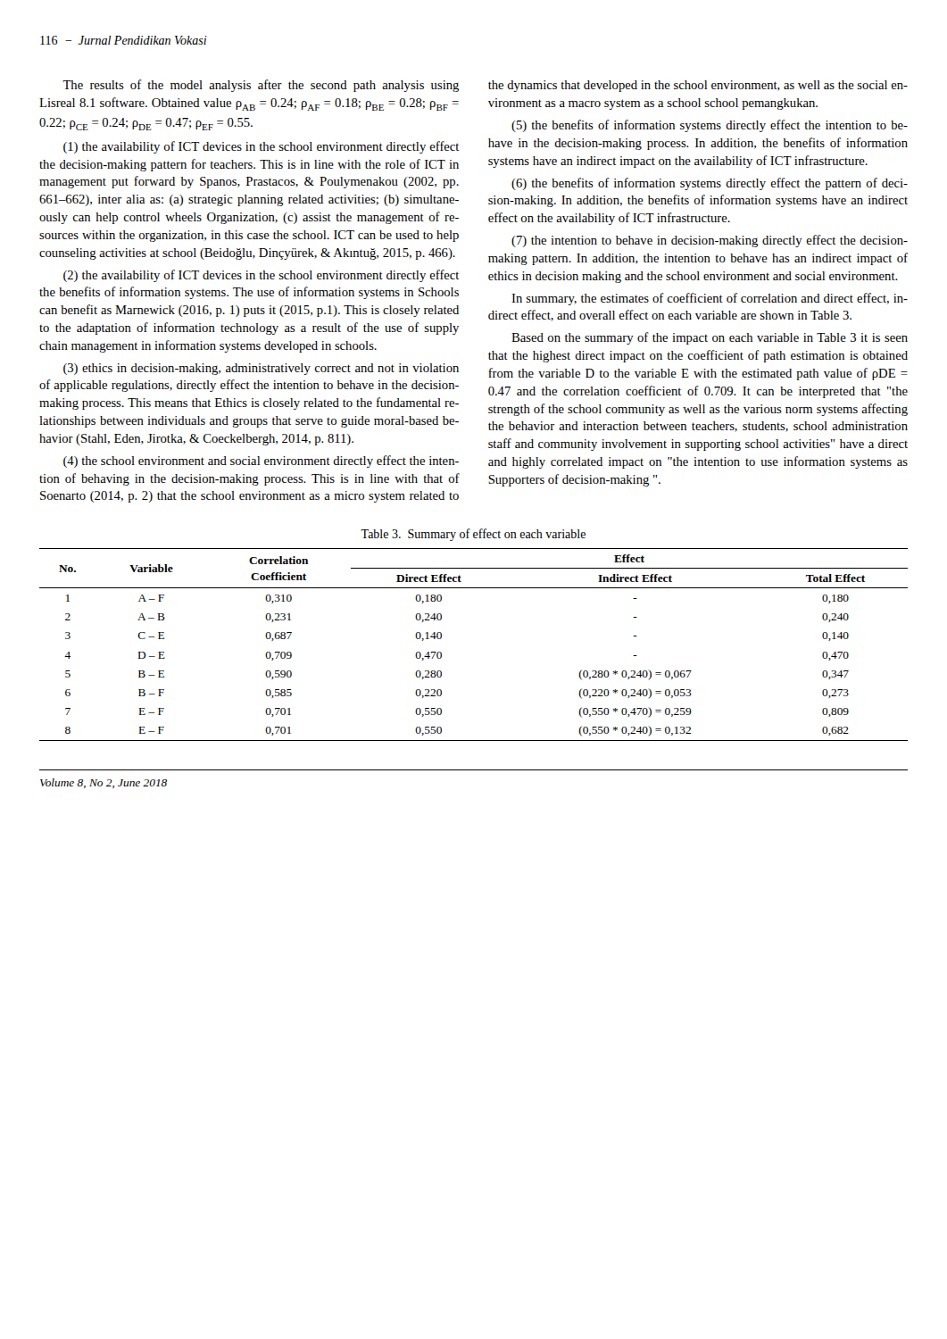116− Jurnal Pendidikan Vokasi
The results of the model analysis after the second path analysis using Lisreal 8.1 software. Obtained value ρAB = 0.24; ρAF = 0.18; ρBE = 0.28; ρBF = 0.22; ρCE = 0.24; ρDE = 0.47; ρEF = 0.55.
(1) the availability of ICT devices in the school environment directly effect the decision-making pattern for teachers. This is in line with the role of ICT in management put forward by Spanos, Prastacos, & Poulymenakou (2002, pp. 661–662), inter alia as: (a) strategic planning related activities; (b) simultaneously can help control wheels Organization, (c) assist the management of resources within the organization, in this case the school. ICT can be used to help counseling activities at school (Beidoğlu, Dinçyürek, & Akıntuğ, 2015, p. 466).
(2) the availability of ICT devices in the school environment directly effect the benefits of information systems. The use of information systems in Schools can benefit as Marnewick (2016, p. 1) puts it (2015, p.1). This is closely related to the adaptation of information technology as a result of the use of supply chain management in information systems developed in schools.
(3) ethics in decision-making, administratively correct and not in violation of applicable regulations, directly effect the intention to behave in the decision-making process. This means that Ethics is closely related to the fundamental relationships between individuals and groups that serve to guide moral-based behavior (Stahl, Eden, Jirotka, & Coeckelbergh, 2014, p. 811).
(4) the school environment and social environment directly effect the intention of behaving in the decision-making process. This is in line with that of Soenarto (2014, p. 2) that the school environment as a micro system related to the dynamics that developed in the school environment, as well as the social environment as a macro system as a school school pemangkukan.
(5) the benefits of information systems directly effect the intention to behave in the decision-making process. In addition, the benefits of information systems have an indirect impact on the availability of ICT infrastructure.
(6) the benefits of information systems directly effect the pattern of decision-making. In addition, the benefits of information systems have an indirect effect on the availability of ICT infrastructure.
(7) the intention to behave in decision-making directly effect the decision-making pattern. In addition, the intention to behave has an indirect impact of ethics in decision making and the school environment and social environment.
In summary, the estimates of coefficient of correlation and direct effect, indirect effect, and overall effect on each variable are shown in Table 3.
Based on the summary of the impact on each variable in Table 3 it is seen that the highest direct impact on the coefficient of path estimation is obtained from the variable D to the variable E with the estimated path value of ρDE = 0.47 and the correlation coefficient of 0.709. It can be interpreted that "the strength of the school community as well as the various norm systems affecting the behavior and interaction between teachers, students, school administration staff and community involvement in supporting school activities" have a direct and highly correlated impact on "the intention to use information systems as Supporters of decision-making ".
Table 3. Summary of effect on each variable
| No. | Variable | Correlation Coefficient | Effect |
| --- | --- | --- | --- |
| Direct Effect | Indirect Effect | Total Effect |
| 1 | A – F | 0,310 | 0,180 | - | 0,180 |
| 2 | A – B | 0,231 | 0,240 | - | 0,240 |
| 3 | C – E | 0,687 | 0,140 | - | 0,140 |
| 4 | D – E | 0,709 | 0,470 | - | 0,470 |
| 5 | B – E | 0,590 | 0,280 | (0,280 * 0,240) = 0,067 | 0,347 |
| 6 | B – F | 0,585 | 0,220 | (0,220 * 0,240) = 0,053 | 0,273 |
| 7 | E – F | 0,701 | 0,550 | (0,550 * 0,470) = 0,259 | 0,809 |
| 8 | E – F | 0,701 | 0,550 | (0,550 * 0,240) = 0,132 | 0,682 |
Volume 8, No 2, June 2018